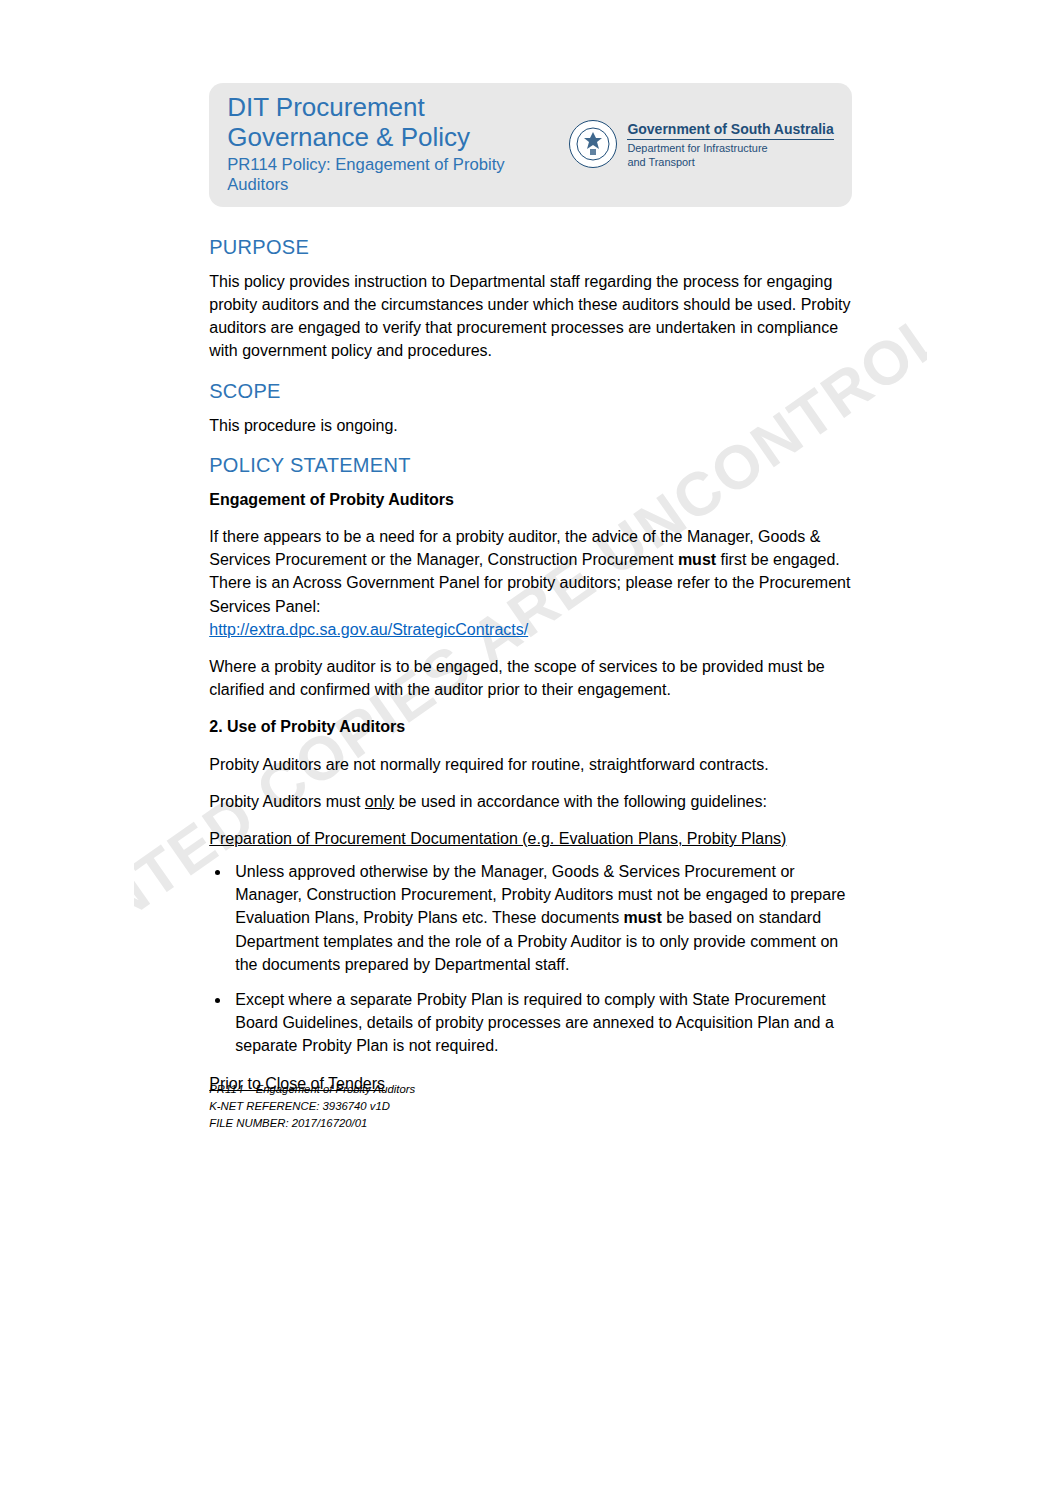PRINTED COPIES ARE UNCONTROLLED
DIT Procurement Governance & Policy
PR114 Policy: Engagement of Probity Auditors
Government of South Australia
Department for Infrastructure
and Transport
PURPOSE
This policy provides instruction to Departmental staff regarding the process for engaging probity auditors and the circumstances under which these auditors should be used. Probity auditors are engaged to verify that procurement processes are undertaken in compliance with government policy and procedures.
SCOPE
This procedure is ongoing.
POLICY STATEMENT
Engagement of Probity Auditors
If there appears to be a need for a probity auditor, the advice of the Manager, Goods & Services Procurement or the Manager, Construction Procurement must first be engaged. There is an Across Government Panel for probity auditors; please refer to the Procurement Services Panel:
http://extra.dpc.sa.gov.au/StrategicContracts/
Where a probity auditor is to be engaged, the scope of services to be provided must be clarified and confirmed with the auditor prior to their engagement.
2. Use of Probity Auditors
Probity Auditors are not normally required for routine, straightforward contracts.
Probity Auditors must only be used in accordance with the following guidelines:
Preparation of Procurement Documentation (e.g. Evaluation Plans, Probity Plans)
Unless approved otherwise by the Manager, Goods & Services Procurement or Manager, Construction Procurement, Probity Auditors must not be engaged to prepare Evaluation Plans, Probity Plans etc. These documents must be based on standard Department templates and the role of a Probity Auditor is to only provide comment on the documents prepared by Departmental staff.
Except where a separate Probity Plan is required to comply with State Procurement Board Guidelines, details of probity processes are annexed to Acquisition Plan and a separate Probity Plan is not required.
Prior to Close of Tenders
PR114 – Engagement of Probity Auditors
K-NET REFERENCE: 3936740 v1D
FILE NUMBER: 2017/16720/01